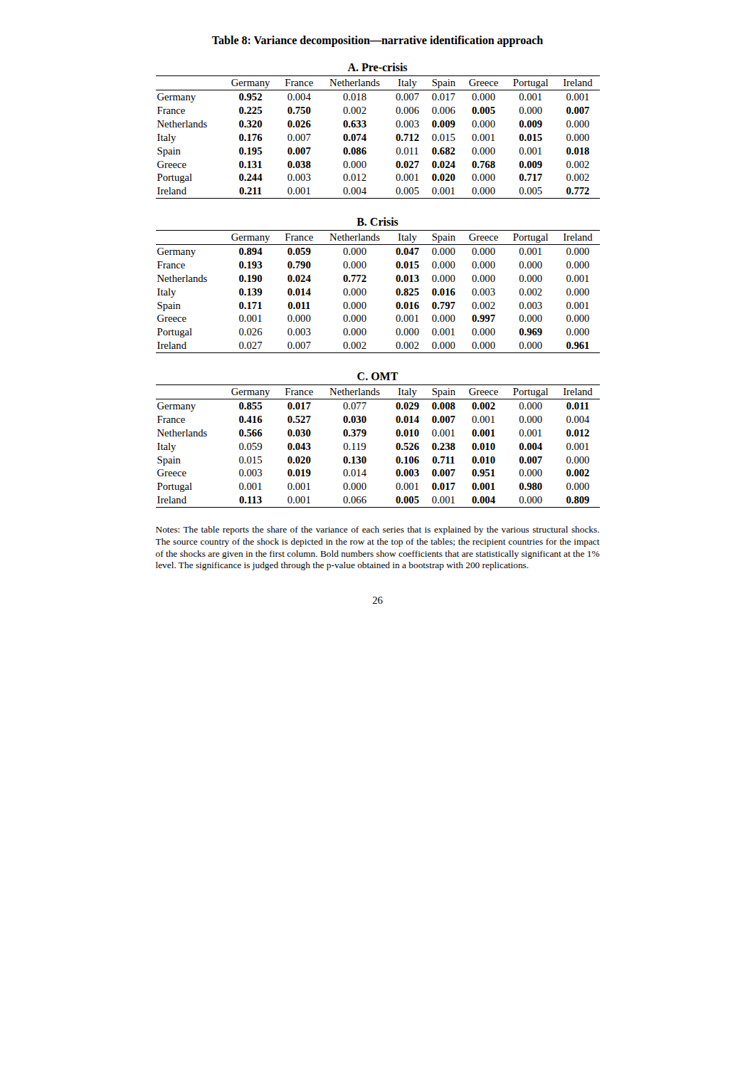Table 8: Variance decomposition—narrative identification approach
A. Pre-crisis
| | Germany | France | Netherlands | Italy | Spain | Greece | Portugal | Ireland |
| --- | --- | --- | --- | --- | --- | --- | --- | --- |
| Germany | 0.952 | 0.004 | 0.018 | 0.007 | 0.017 | 0.000 | 0.001 | 0.001 |
| France | 0.225 | 0.750 | 0.002 | 0.006 | 0.006 | 0.005 | 0.000 | 0.007 |
| Netherlands | 0.320 | 0.026 | 0.633 | 0.003 | 0.009 | 0.000 | 0.009 | 0.000 |
| Italy | 0.176 | 0.007 | 0.074 | 0.712 | 0.015 | 0.001 | 0.015 | 0.000 |
| Spain | 0.195 | 0.007 | 0.086 | 0.011 | 0.682 | 0.000 | 0.001 | 0.018 |
| Greece | 0.131 | 0.038 | 0.000 | 0.027 | 0.024 | 0.768 | 0.009 | 0.002 |
| Portugal | 0.244 | 0.003 | 0.012 | 0.001 | 0.020 | 0.000 | 0.717 | 0.002 |
| Ireland | 0.211 | 0.001 | 0.004 | 0.005 | 0.001 | 0.000 | 0.005 | 0.772 |
B. Crisis
| | Germany | France | Netherlands | Italy | Spain | Greece | Portugal | Ireland |
| --- | --- | --- | --- | --- | --- | --- | --- | --- |
| Germany | 0.894 | 0.059 | 0.000 | 0.047 | 0.000 | 0.000 | 0.001 | 0.000 |
| France | 0.193 | 0.790 | 0.000 | 0.015 | 0.000 | 0.000 | 0.000 | 0.000 |
| Netherlands | 0.190 | 0.024 | 0.772 | 0.013 | 0.000 | 0.000 | 0.000 | 0.001 |
| Italy | 0.139 | 0.014 | 0.000 | 0.825 | 0.016 | 0.003 | 0.002 | 0.000 |
| Spain | 0.171 | 0.011 | 0.000 | 0.016 | 0.797 | 0.002 | 0.003 | 0.001 |
| Greece | 0.001 | 0.000 | 0.000 | 0.001 | 0.000 | 0.997 | 0.000 | 0.000 |
| Portugal | 0.026 | 0.003 | 0.000 | 0.000 | 0.001 | 0.000 | 0.969 | 0.000 |
| Ireland | 0.027 | 0.007 | 0.002 | 0.002 | 0.000 | 0.000 | 0.000 | 0.961 |
C. OMT
| | Germany | France | Netherlands | Italy | Spain | Greece | Portugal | Ireland |
| --- | --- | --- | --- | --- | --- | --- | --- | --- |
| Germany | 0.855 | 0.017 | 0.077 | 0.029 | 0.008 | 0.002 | 0.000 | 0.011 |
| France | 0.416 | 0.527 | 0.030 | 0.014 | 0.007 | 0.001 | 0.000 | 0.004 |
| Netherlands | 0.566 | 0.030 | 0.379 | 0.010 | 0.001 | 0.001 | 0.001 | 0.012 |
| Italy | 0.059 | 0.043 | 0.119 | 0.526 | 0.238 | 0.010 | 0.004 | 0.001 |
| Spain | 0.015 | 0.020 | 0.130 | 0.106 | 0.711 | 0.010 | 0.007 | 0.000 |
| Greece | 0.003 | 0.019 | 0.014 | 0.003 | 0.007 | 0.951 | 0.000 | 0.002 |
| Portugal | 0.001 | 0.001 | 0.000 | 0.001 | 0.017 | 0.001 | 0.980 | 0.000 |
| Ireland | 0.113 | 0.001 | 0.066 | 0.005 | 0.001 | 0.004 | 0.000 | 0.809 |
Notes: The table reports the share of the variance of each series that is explained by the various structural shocks. The source country of the shock is depicted in the row at the top of the tables; the recipient countries for the impact of the shocks are given in the first column. Bold numbers show coefficients that are statistically significant at the 1% level. The significance is judged through the p-value obtained in a bootstrap with 200 replications.
26